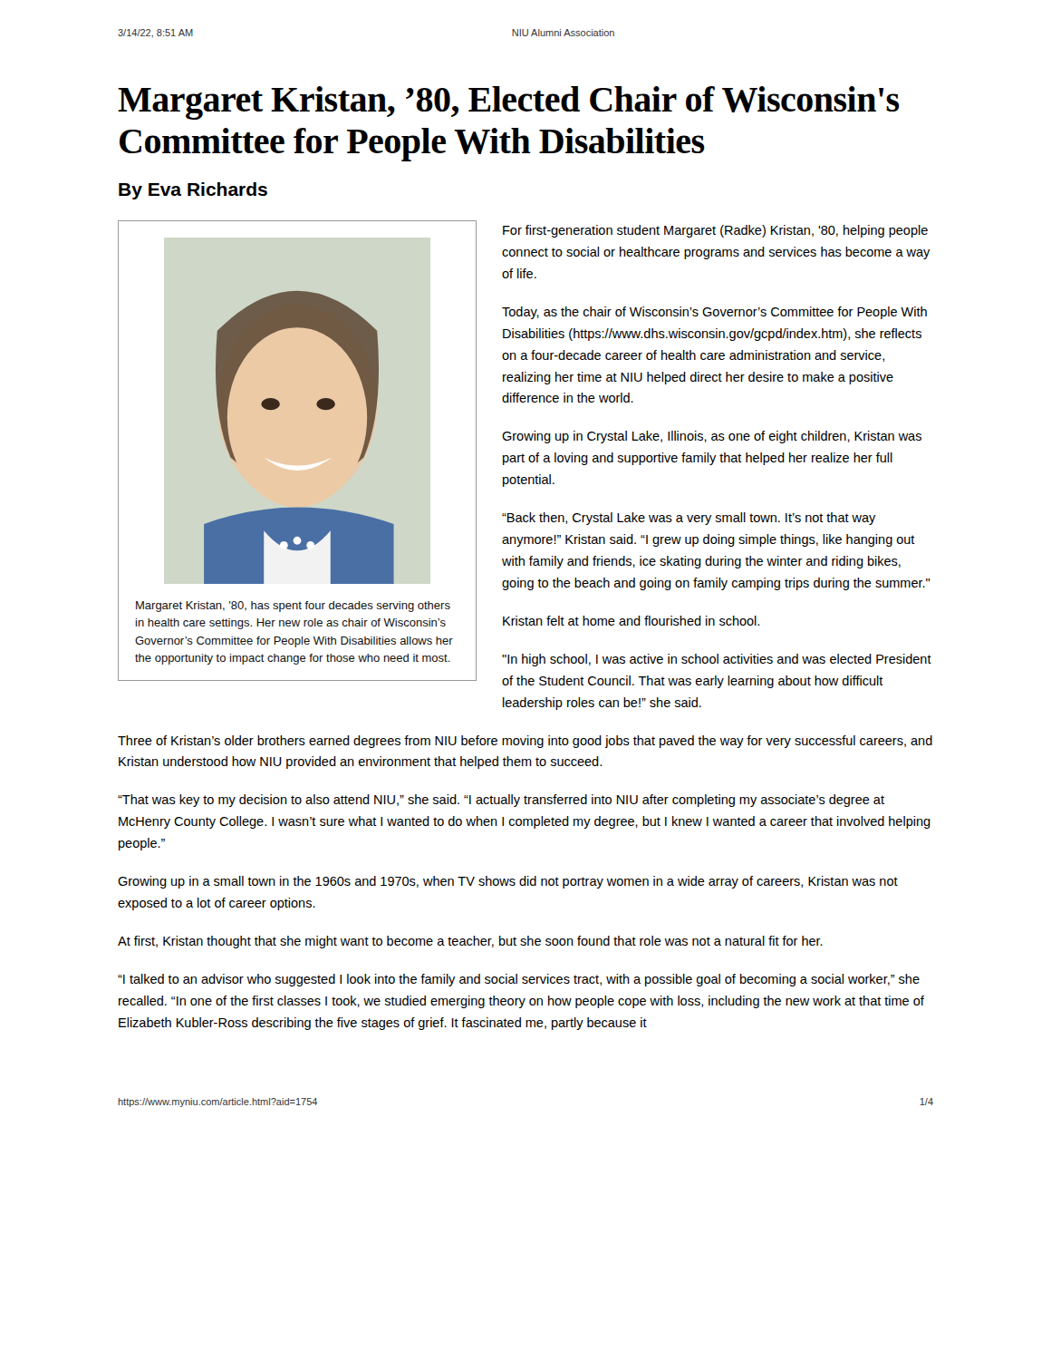3/14/22, 8:51 AM NIU Alumni Association
Margaret Kristan, ’80, Elected Chair of Wisconsin's Committee for People With Disabilities
By Eva Richards
Margaret Kristan, '80, has spent four decades serving others in health care settings. Her new role as chair of Wisconsin’s Governor’s Committee for People With Disabilities allows her the opportunity to impact change for those who need it most.
For first-generation student Margaret (Radke) Kristan, '80, helping people connect to social or healthcare programs and services has become a way of life.
Today, as the chair of Wisconsin’s Governor’s Committee for People With Disabilities (https://www.dhs.wisconsin.gov/gcpd/index.htm), she reflects on a four-decade career of health care administration and service, realizing her time at NIU helped direct her desire to make a positive difference in the world.
Growing up in Crystal Lake, Illinois, as one of eight children, Kristan was part of a loving and supportive family that helped her realize her full potential.
“Back then, Crystal Lake was a very small town. It’s not that way anymore!” Kristan said. “I grew up doing simple things, like hanging out with family and friends, ice skating during the winter and riding bikes, going to the beach and going on family camping trips during the summer."
Kristan felt at home and flourished in school.
"In high school, I was active in school activities and was elected President of the Student Council. That was early learning about how difficult leadership roles can be!” she said.
Three of Kristan’s older brothers earned degrees from NIU before moving into good jobs that paved the way for very successful careers, and Kristan understood how NIU provided an environment that helped them to succeed.
“That was key to my decision to also attend NIU,” she said. “I actually transferred into NIU after completing my associate’s degree at McHenry County College. I wasn’t sure what I wanted to do when I completed my degree, but I knew I wanted a career that involved helping people.”
Growing up in a small town in the 1960s and 1970s, when TV shows did not portray women in a wide array of careers, Kristan was not exposed to a lot of career options.
At first, Kristan thought that she might want to become a teacher, but she soon found that role was not a natural fit for her.
“I talked to an advisor who suggested I look into the family and social services tract, with a possible goal of becoming a social worker,” she recalled. “In one of the first classes I took, we studied emerging theory on how people cope with loss, including the new work at that time of Elizabeth Kubler-Ross describing the five stages of grief. It fascinated me, partly because it
https://www.myniu.com/article.html?aid=1754 1/4